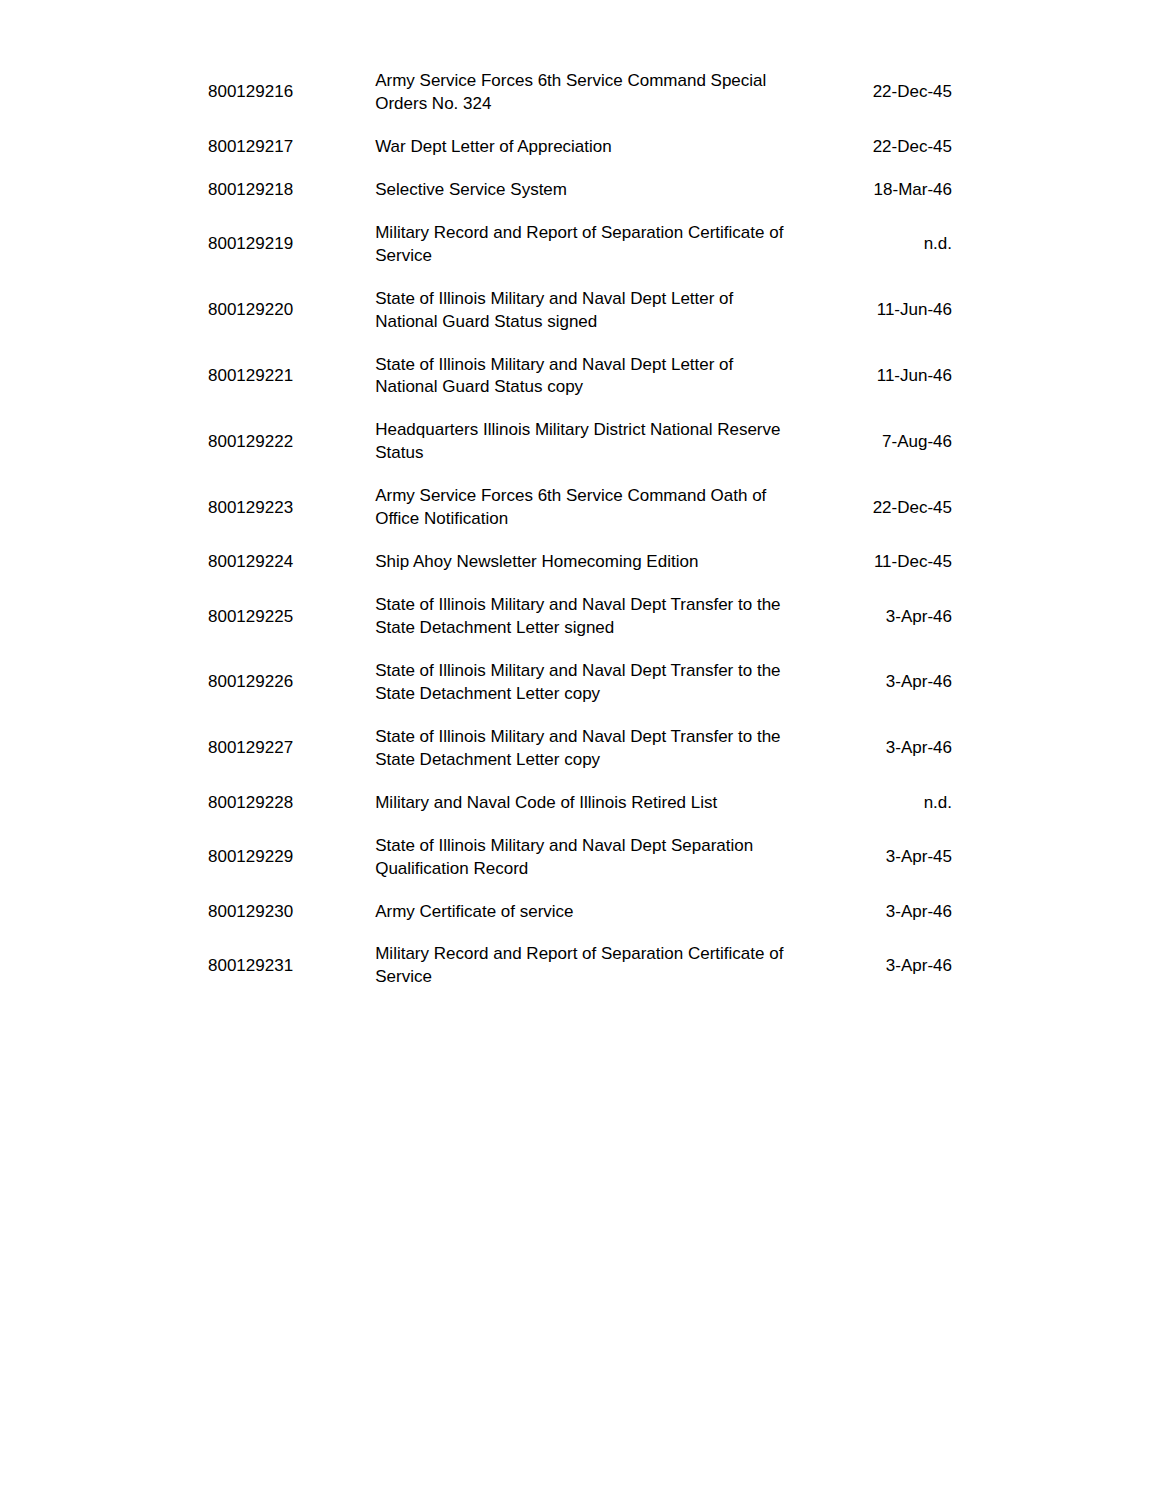| 800129216 | Army Service Forces 6th Service Command Special Orders No. 324 | 22-Dec-45 |
| 800129217 | War Dept Letter of Appreciation | 22-Dec-45 |
| 800129218 | Selective Service System | 18-Mar-46 |
| 800129219 | Military Record and Report of Separation Certificate of Service | n.d. |
| 800129220 | State of Illinois Military and Naval Dept Letter of National Guard Status signed | 11-Jun-46 |
| 800129221 | State of Illinois Military and Naval Dept Letter of National Guard Status copy | 11-Jun-46 |
| 800129222 | Headquarters Illinois Military District National Reserve Status | 7-Aug-46 |
| 800129223 | Army Service Forces 6th Service Command Oath of Office Notification | 22-Dec-45 |
| 800129224 | Ship Ahoy Newsletter Homecoming Edition | 11-Dec-45 |
| 800129225 | State of Illinois Military and Naval Dept Transfer to the State Detachment Letter signed | 3-Apr-46 |
| 800129226 | State of Illinois Military and Naval Dept Transfer to the State Detachment Letter copy | 3-Apr-46 |
| 800129227 | State of Illinois Military and Naval Dept Transfer to the State Detachment Letter copy | 3-Apr-46 |
| 800129228 | Military and Naval Code of Illinois Retired List | n.d. |
| 800129229 | State of Illinois Military and Naval Dept Separation Qualification Record | 3-Apr-45 |
| 800129230 | Army Certificate of service | 3-Apr-46 |
| 800129231 | Military Record and Report of Separation Certificate of Service | 3-Apr-46 |